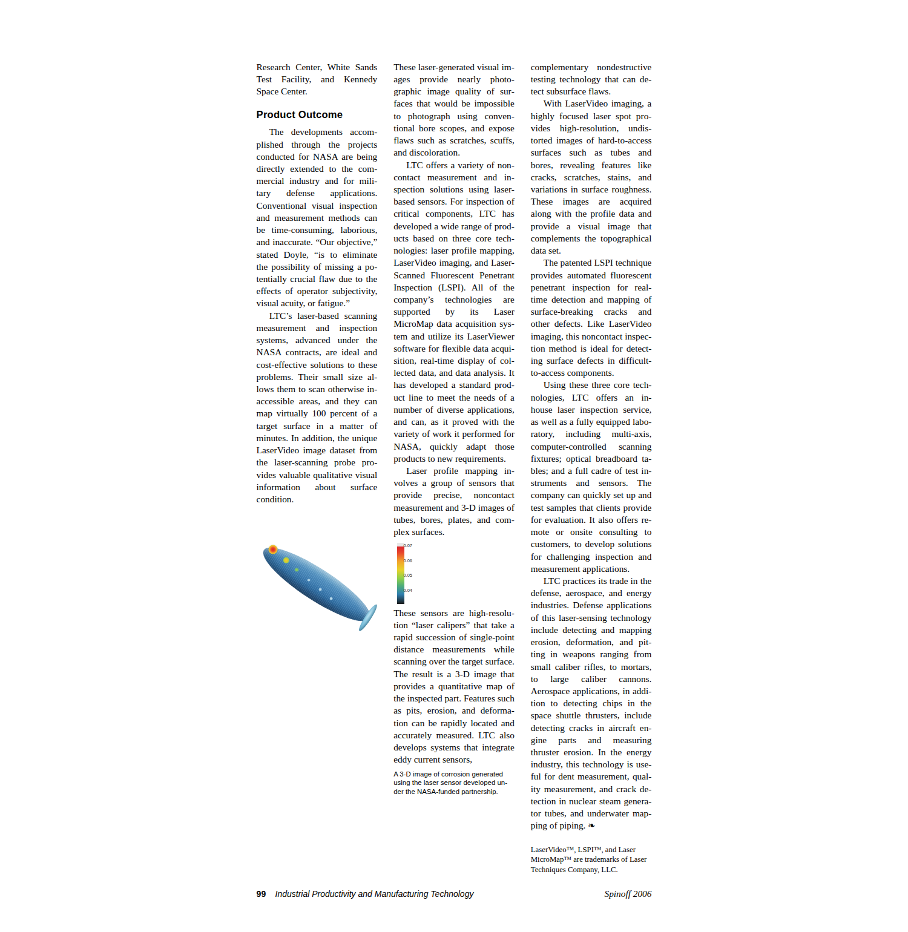Research Center, White Sands Test Facility, and Kennedy Space Center.
Product Outcome
The developments accomplished through the projects conducted for NASA are being directly extended to the commercial industry and for military defense applications. Conventional visual inspection and measurement methods can be time-consuming, laborious, and inaccurate. “Our objective,” stated Doyle, “is to eliminate the possibility of missing a potentially crucial flaw due to the effects of operator subjectivity, visual acuity, or fatigue.”
LTC’s laser-based scanning measurement and inspection systems, advanced under the NASA contracts, are ideal and cost-effective solutions to these problems. Their small size allows them to scan otherwise inaccessible areas, and they can map virtually 100 percent of a target surface in a matter of minutes. In addition, the unique LaserVideo image dataset from the laser-scanning probe provides valuable qualitative visual information about surface condition.
These laser-generated visual images provide nearly photographic image quality of surfaces that would be impossible to photograph using conventional bore scopes, and expose flaws such as scratches, scuffs, and discoloration.
LTC offers a variety of noncontact measurement and inspection solutions using laser-based sensors. For inspection of critical components, LTC has developed a wide range of products based on three core technologies: laser profile mapping, LaserVideo imaging, and Laser-Scanned Fluorescent Penetrant Inspection (LSPI). All of the company’s technologies are supported by its Laser MicroMap data acquisition system and utilize its LaserViewer software for flexible data acquisition, real-time display of collected data, and data analysis. It has developed a standard product line to meet the needs of a number of diverse applications, and can, as it proved with the variety of work it performed for NASA, quickly adapt those products to new requirements.
Laser profile mapping involves a group of sensors that provide precise, noncontact measurement and 3-D images of tubes, bores, plates, and complex surfaces.
0.07 0.06 0.05 0.04
These sensors are high-resolution “laser calipers” that take a rapid succession of single-point distance measurements while scanning over the target surface. The result is a 3-D image that provides a quantitative map of the inspected part. Features such as pits, erosion, and deformation can be rapidly located and accurately measured. LTC also develops systems that integrate eddy current sensors,
A 3-D image of corrosion generated using the laser sensor developed under the NASA-funded partnership.
complementary nondestructive testing technology that can detect subsurface flaws.
With LaserVideo imaging, a highly focused laser spot provides high-resolution, undistorted images of hard-to-access surfaces such as tubes and bores, revealing features like cracks, scratches, stains, and variations in surface roughness. These images are acquired along with the profile data and provide a visual image that complements the topographical data set.
The patented LSPI technique provides automated fluorescent penetrant inspection for real-time detection and mapping of surface-breaking cracks and other defects. Like LaserVideo imaging, this noncontact inspection method is ideal for detecting surface defects in difficult-to-access components.
Using these three core technologies, LTC offers an in-house laser inspection service, as well as a fully equipped laboratory, including multi-axis, computer-controlled scanning fixtures; optical breadboard tables; and a full cadre of test instruments and sensors. The company can quickly set up and test samples that clients provide for evaluation. It also offers remote or onsite consulting to customers, to develop solutions for challenging inspection and measurement applications.
LTC practices its trade in the defense, aerospace, and energy industries. Defense applications of this laser-sensing technology include detecting and mapping erosion, deformation, and pitting in weapons ranging from small caliber rifles, to mortars, to large caliber cannons. Aerospace applications, in addition to detecting chips in the space shuttle thrusters, include detecting cracks in aircraft engine parts and measuring thruster erosion. In the energy industry, this technology is useful for dent measurement, quality measurement, and crack detection in nuclear steam generator tubes, and underwater mapping of piping. ❧
LaserVideo™, LSPI™, and Laser MicroMap™ are trademarks of Laser Techniques Company, LLC.
99 Industrial Productivity and Manufacturing Technology
Spinoff 2006